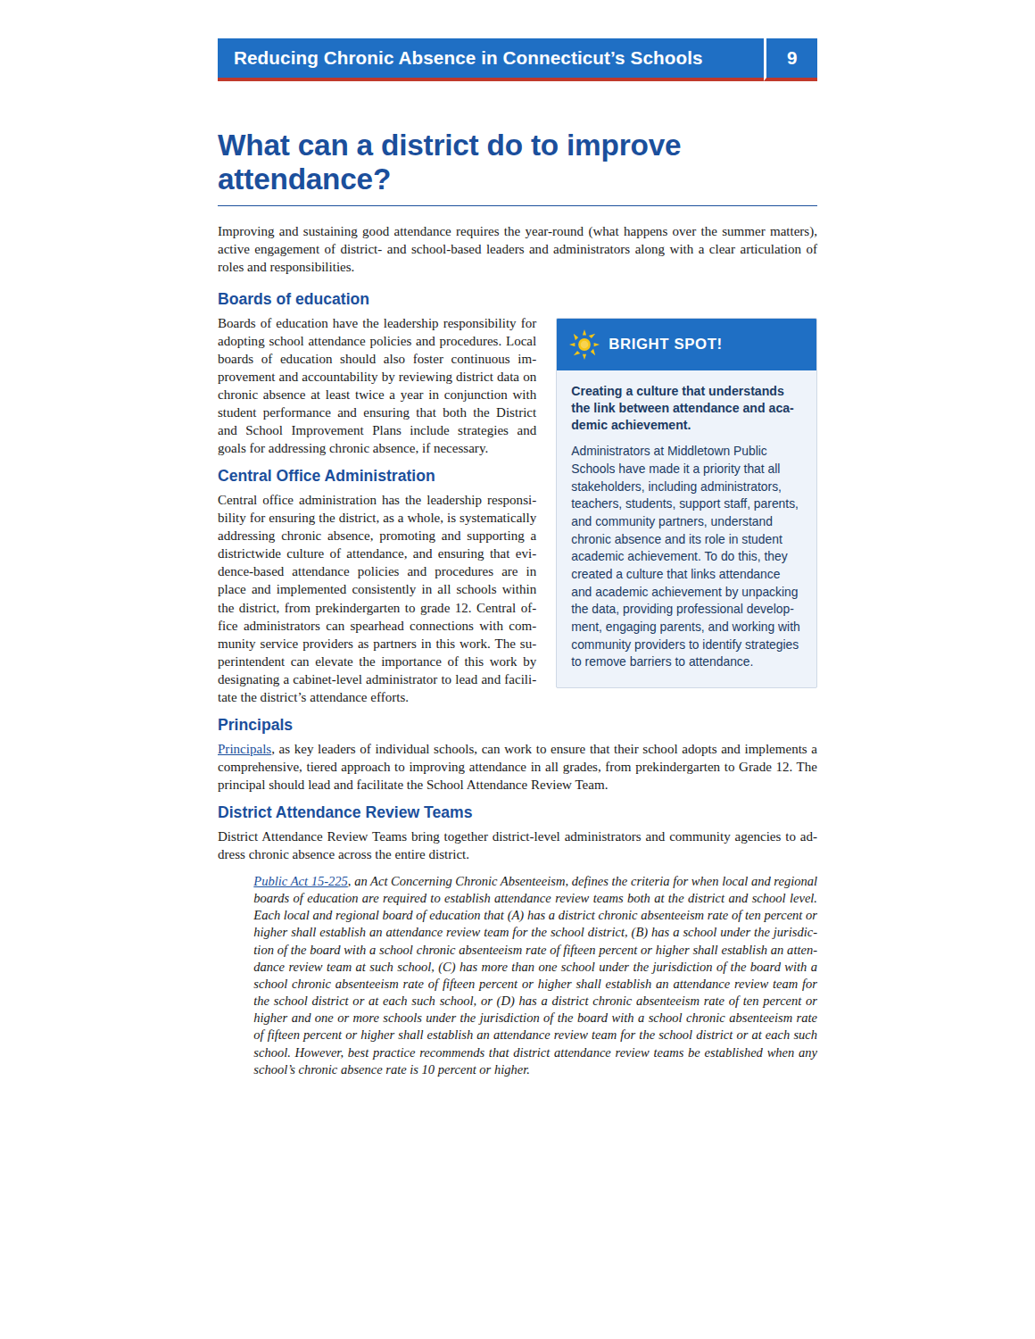Reducing Chronic Absence in Connecticut’s Schools
9
What can a district do to improve attendance?
Improving and sustaining good attendance requires the year-round (what happens over the summer matters), active engagement of district- and school-based leaders and administrators along with a clear articulation of roles and responsibilities.
Boards of education
BRIGHT SPOT!
Creating a culture that understands the link between attendance and academic achievement.
Administrators at Middletown Public Schools have made it a priority that all stakeholders, including administrators, teachers, students, support staff, parents, and community partners, understand chronic absence and its role in student academic achievement. To do this, they created a culture that links attendance and academic achievement by unpacking the data, providing professional development, engaging parents, and working with community providers to identify strategies to remove barriers to attendance.
Boards of education have the leadership responsibility for adopting school attendance policies and procedures. Local boards of education should also foster continuous improvement and accountability by re­viewing district data on chronic absence at least twice a year in conjunc­tion with student performance and ensuring that both the District and School Improvement Plans include strategies and goals for addressing chronic absence, if necessary.
Central Office Administration
Central office administration has the leadership responsibility for en­suring the district, as a whole, is systematically addressing chronic ab­sence, promoting and supporting a districtwide culture of attendance, and ensuring that evidence-based attendance policies and procedures are in place and implemented consistently in all schools within the district, from prekindergarten to grade 12. Central office administrators can spearhead connections with community service providers as partners in this work. The superintendent can elevate the importance of this work by designating a cabinet-level administrator to lead and facilitate the district’s attendance efforts.
Principals
Principals, as key leaders of individual schools, can work to ensure that their school adopts and implements a comprehensive, tiered approach to improving attendance in all grades, from prekindergarten to Grade 12. The principal should lead and facilitate the School Attendance Review Team.
District Attendance Review Teams
District Attendance Review Teams bring together district-level administrators and community agencies to address chronic absence across the entire district.
Public Act 15-225, an Act Concerning Chronic Absenteeism, defines the criteria for when local and regional boards of education are required to establish attendance review teams both at the district and school level. Each local and regional board of education that (A) has a district chronic absenteeism rate of ten percent or higher shall establish an attendance review team for the school district, (B) has a school under the jurisdiction of the board with a school chronic absenteeism rate of fifteen percent or higher shall establish an attendance review team at such school, (C) has more than one school under the jurisdiction of the board with a school chronic absenteeism rate of fifteen percent or higher shall establish an attendance review team for the school district or at each such school, or (D) has a district chronic absenteeism rate of ten percent or higher and one or more schools under the jurisdiction of the board with a school chronic absenteeism rate of fifteen percent or higher shall establish an attendance review team for the school district or at each such school. However, best practice recommends that district attendance review teams be established when any school’s chronic absence rate is 10 percent or higher.